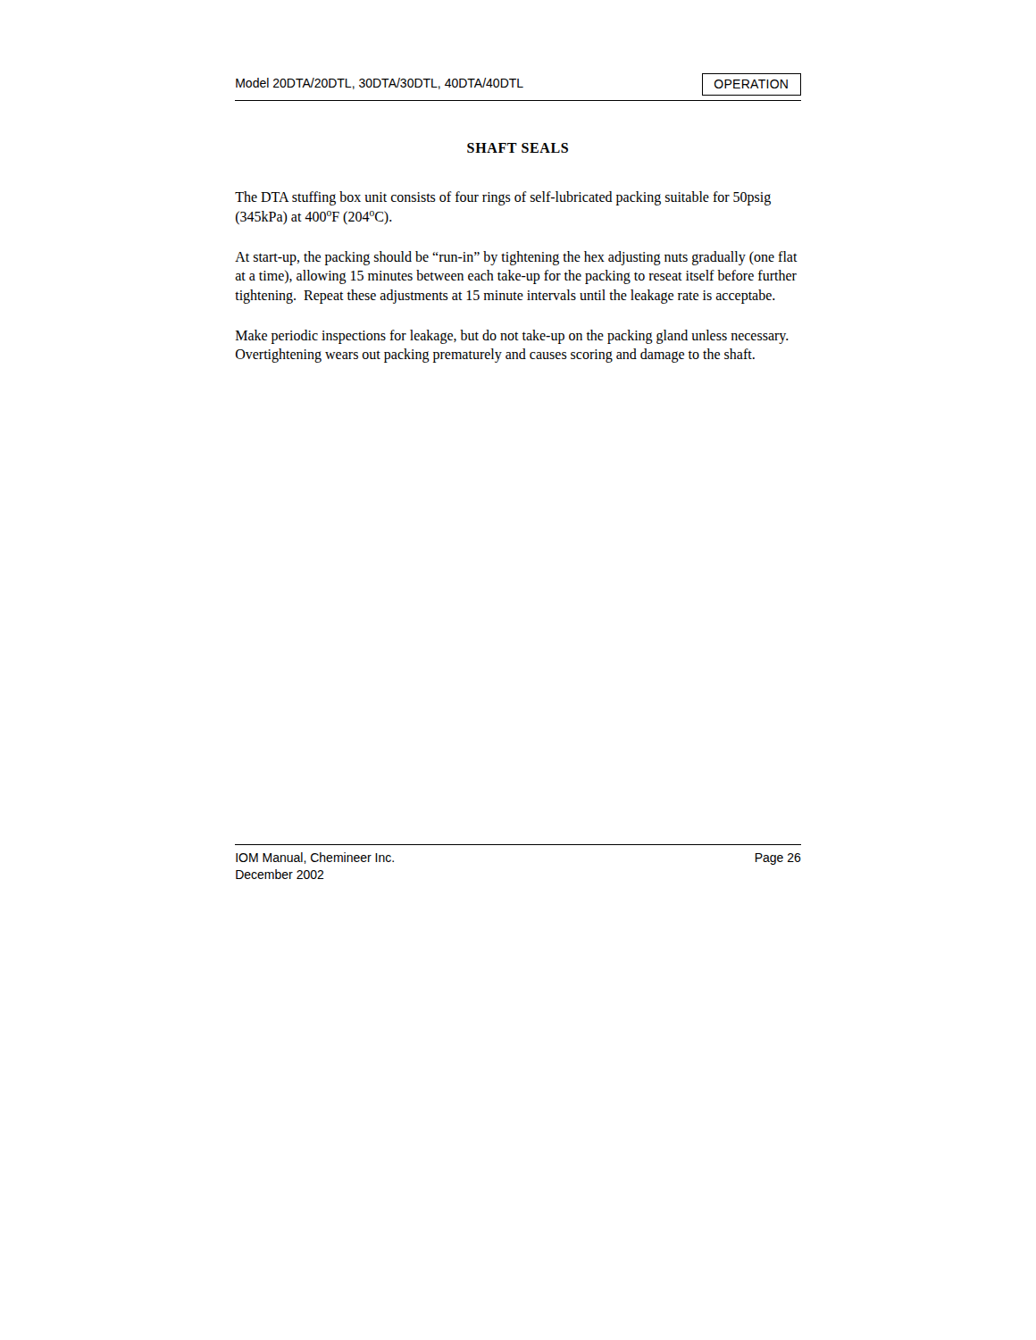Model 20DTA/20DTL, 30DTA/30DTL, 40DTA/40DTL
OPERATION
SHAFT SEALS
The DTA stuffing box unit consists of four rings of self-lubricated packing suitable for 50psig (345kPa) at 400oF (204oC).
At start-up, the packing should be “run-in” by tightening the hex adjusting nuts gradually (one flat at a time), allowing 15 minutes between each take-up for the packing to reseat itself before further tightening. Repeat these adjustments at 15 minute intervals until the leakage rate is acceptabe.
Make periodic inspections for leakage, but do not take-up on the packing gland unless necessary. Overtightening wears out packing prematurely and causes scoring and damage to the shaft.
IOM Manual, Chemineer Inc. December 2002
Page 26